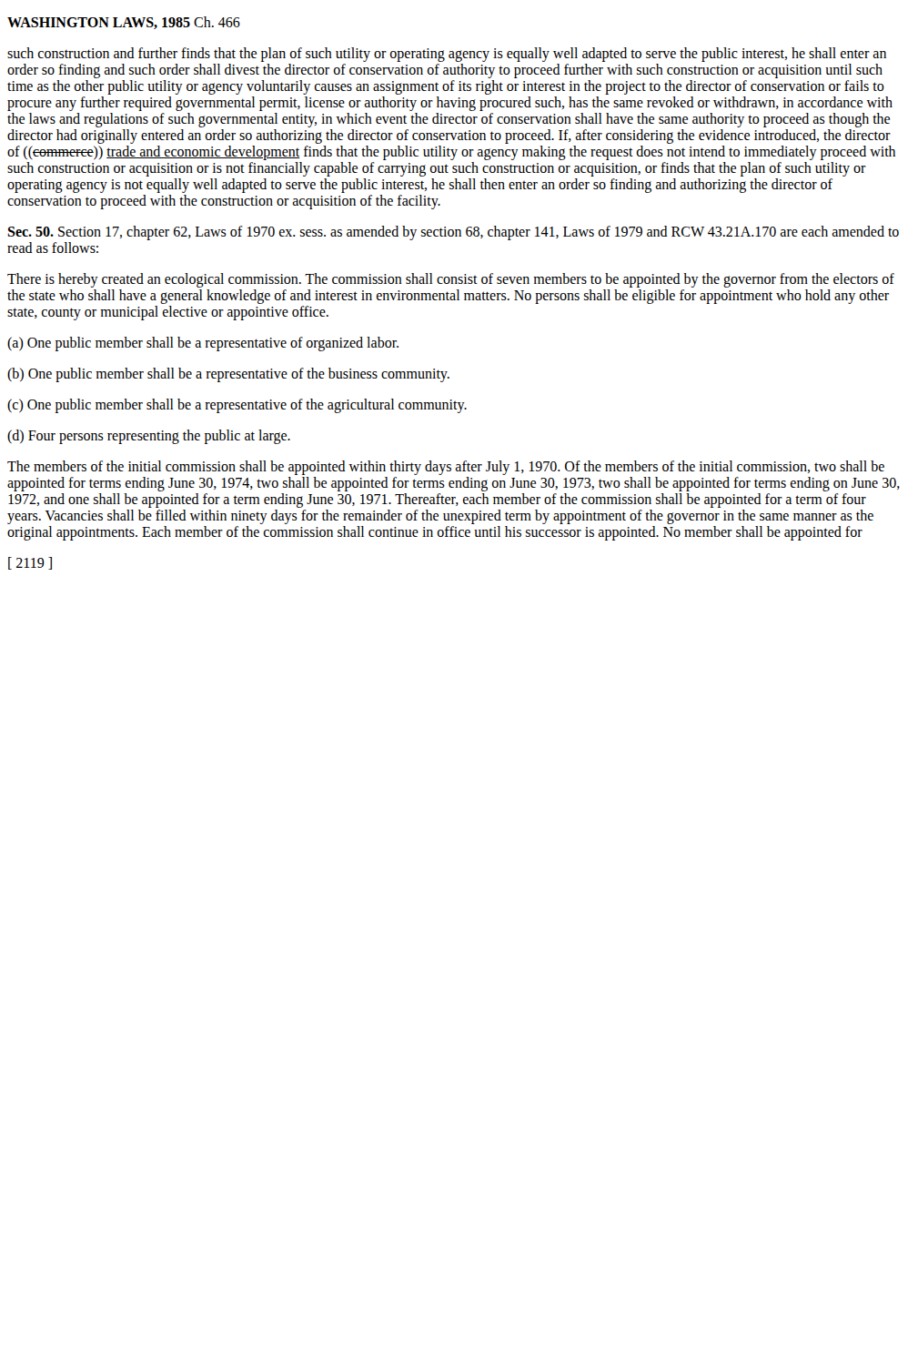WASHINGTON LAWS, 1985 Ch. 466
such construction and further finds that the plan of such utility or operating agency is equally well adapted to serve the public interest, he shall enter an order so finding and such order shall divest the director of conservation of authority to proceed further with such construction or acquisition until such time as the other public utility or agency voluntarily causes an assignment of its right or interest in the project to the director of conservation or fails to procure any further required governmental permit, license or authority or having procured such, has the same revoked or withdrawn, in accordance with the laws and regulations of such governmental entity, in which event the director of conservation shall have the same authority to proceed as though the director had originally entered an order so authorizing the director of conservation to proceed. If, after considering the evidence introduced, the director of ((commerce)) trade and economic development finds that the public utility or agency making the request does not intend to immediately proceed with such construction or acquisition or is not financially capable of carrying out such construction or acquisition, or finds that the plan of such utility or operating agency is not equally well adapted to serve the public interest, he shall then enter an order so finding and authorizing the director of conservation to proceed with the construction or acquisition of the facility.
Sec. 50. Section 17, chapter 62, Laws of 1970 ex. sess. as amended by section 68, chapter 141, Laws of 1979 and RCW 43.21A.170 are each amended to read as follows:
There is hereby created an ecological commission. The commission shall consist of seven members to be appointed by the governor from the electors of the state who shall have a general knowledge of and interest in environmental matters. No persons shall be eligible for appointment who hold any other state, county or municipal elective or appointive office.
(a) One public member shall be a representative of organized labor.
(b) One public member shall be a representative of the business community.
(c) One public member shall be a representative of the agricultural community.
(d) Four persons representing the public at large.
The members of the initial commission shall be appointed within thirty days after July 1, 1970. Of the members of the initial commission, two shall be appointed for terms ending June 30, 1974, two shall be appointed for terms ending on June 30, 1973, two shall be appointed for terms ending on June 30, 1972, and one shall be appointed for a term ending June 30, 1971. Thereafter, each member of the commission shall be appointed for a term of four years. Vacancies shall be filled within ninety days for the remainder of the unexpired term by appointment of the governor in the same manner as the original appointments. Each member of the commission shall continue in office until his successor is appointed. No member shall be appointed for
[ 2119 ]